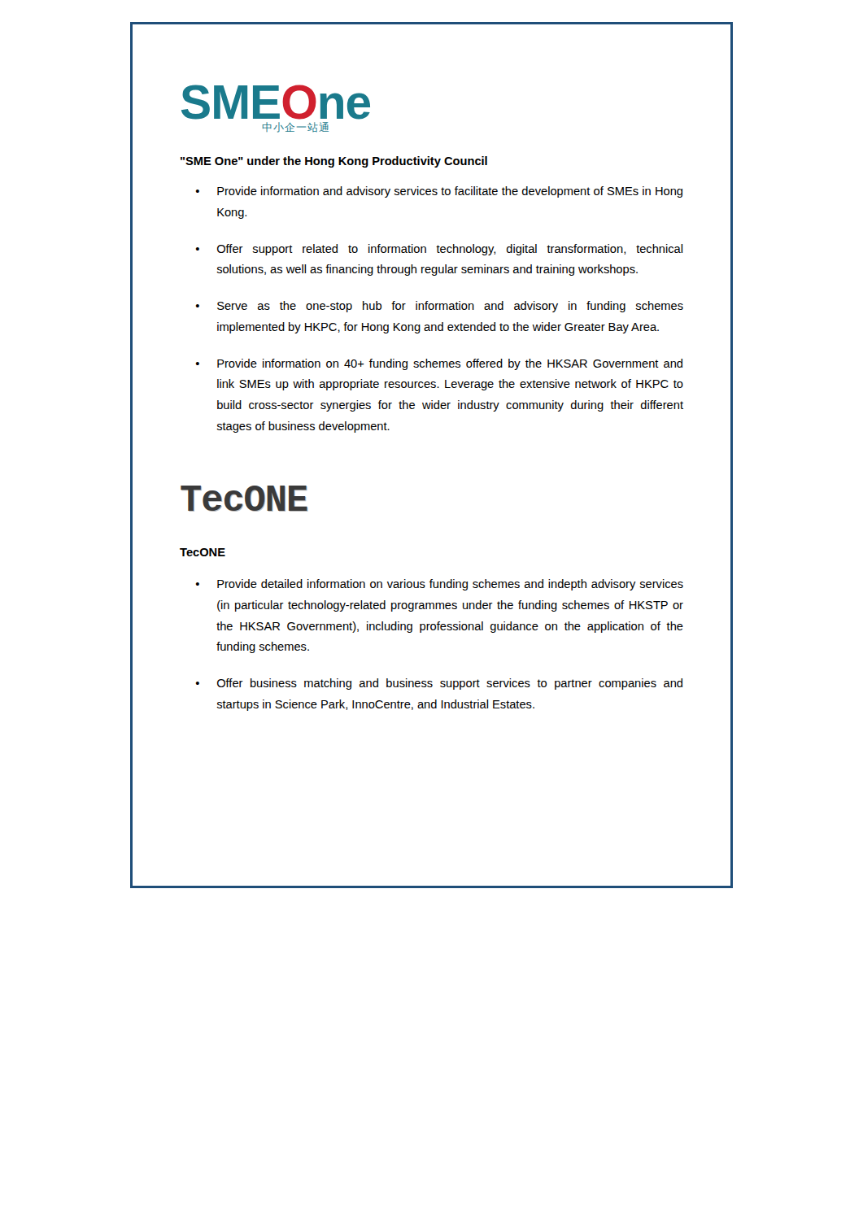SMEOne 中小企一站通
"SME One" under the Hong Kong Productivity Council
Provide information and advisory services to facilitate the development of SMEs in Hong Kong.
Offer support related to information technology, digital transformation, technical solutions, as well as financing through regular seminars and training workshops.
Serve as the one-stop hub for information and advisory in funding schemes implemented by HKPC, for Hong Kong and extended to the wider Greater Bay Area.
Provide information on 40+ funding schemes offered by the HKSAR Government and link SMEs up with appropriate resources. Leverage the extensive network of HKPC to build cross-sector synergies for the wider industry community during their different stages of business development.
TecONE
TecONE
Provide detailed information on various funding schemes and indepth advisory services (in particular technology-related programmes under the funding schemes of HKSTP or the HKSAR Government), including professional guidance on the application of the funding schemes.
Offer business matching and business support services to partner companies and startups in Science Park, InnoCentre, and Industrial Estates.